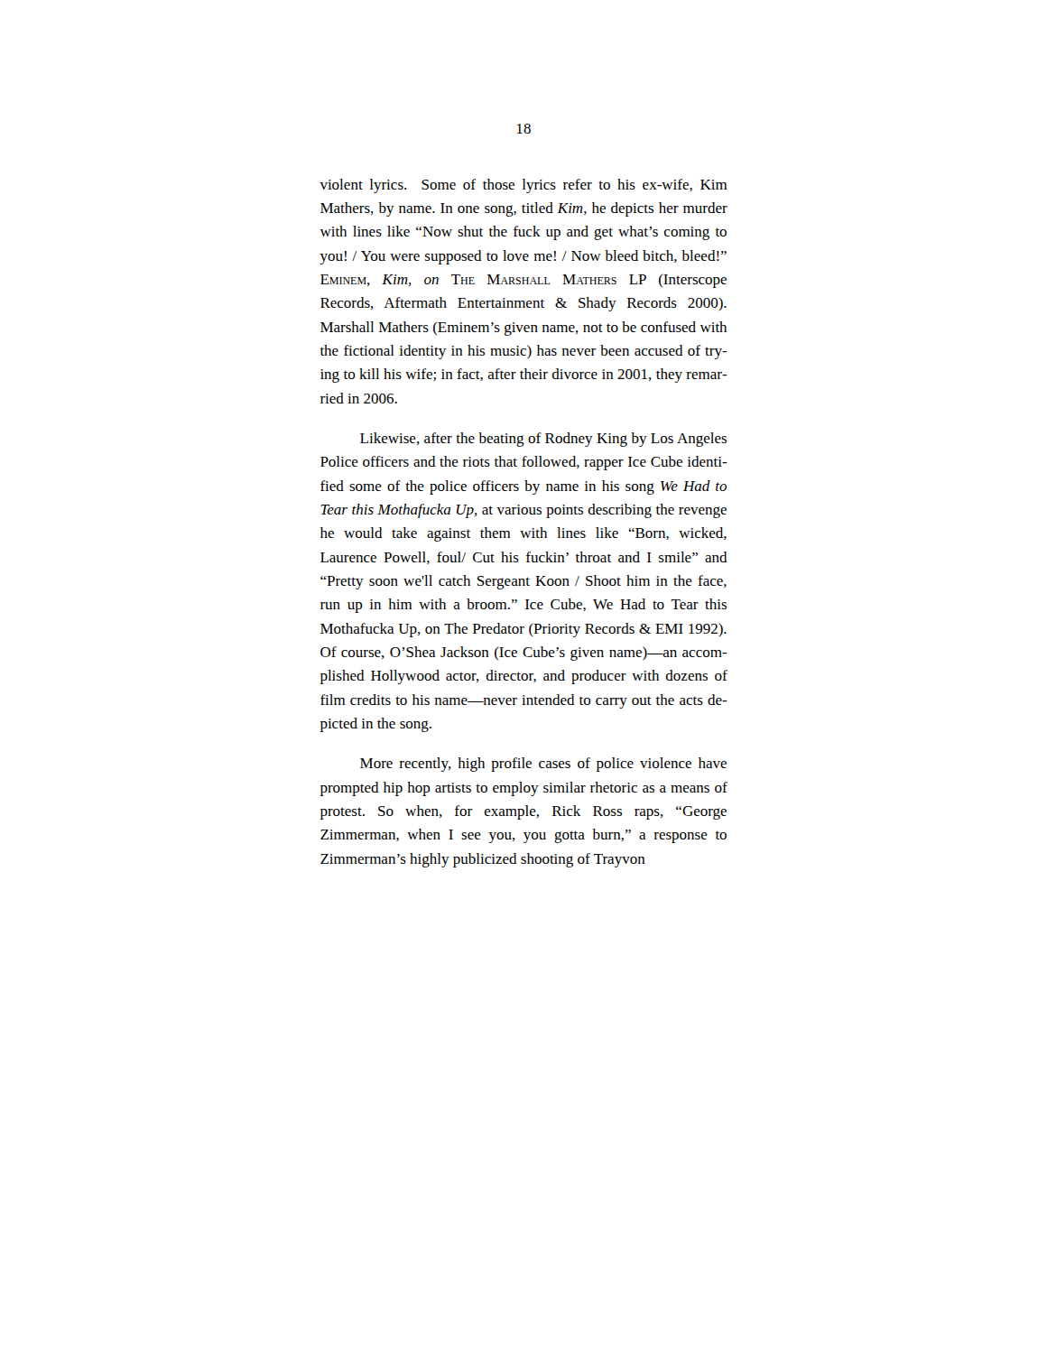18
violent lyrics. Some of those lyrics refer to his ex-wife, Kim Mathers, by name. In one song, titled Kim, he depicts her murder with lines like “Now shut the fuck up and get what’s coming to you! / You were supposed to love me! / Now bleed bitch, bleed!” Eminem, Kim, on The Marshall Mathers LP (Interscope Records, Aftermath Entertainment & Shady Records 2000). Marshall Mathers (Eminem’s given name, not to be confused with the fictional identity in his music) has never been accused of trying to kill his wife; in fact, after their divorce in 2001, they remarried in 2006.
Likewise, after the beating of Rodney King by Los Angeles Police officers and the riots that followed, rapper Ice Cube identified some of the police officers by name in his song We Had to Tear this Mothafucka Up, at various points describing the revenge he would take against them with lines like “Born, wicked, Laurence Powell, foul/ Cut his fuckin’ throat and I smile” and “Pretty soon we'll catch Sergeant Koon / Shoot him in the face, run up in him with a broom.” Ice Cube, We Had to Tear this Mothafucka Up, on The Predator (Priority Records & EMI 1992). Of course, O’Shea Jackson (Ice Cube’s given name)—an accomplished Hollywood actor, director, and producer with dozens of film credits to his name—never intended to carry out the acts depicted in the song.
More recently, high profile cases of police violence have prompted hip hop artists to employ similar rhetoric as a means of protest. So when, for example, Rick Ross raps, “George Zimmerman, when I see you, you gotta burn,” a response to Zimmerman’s highly publicized shooting of Trayvon